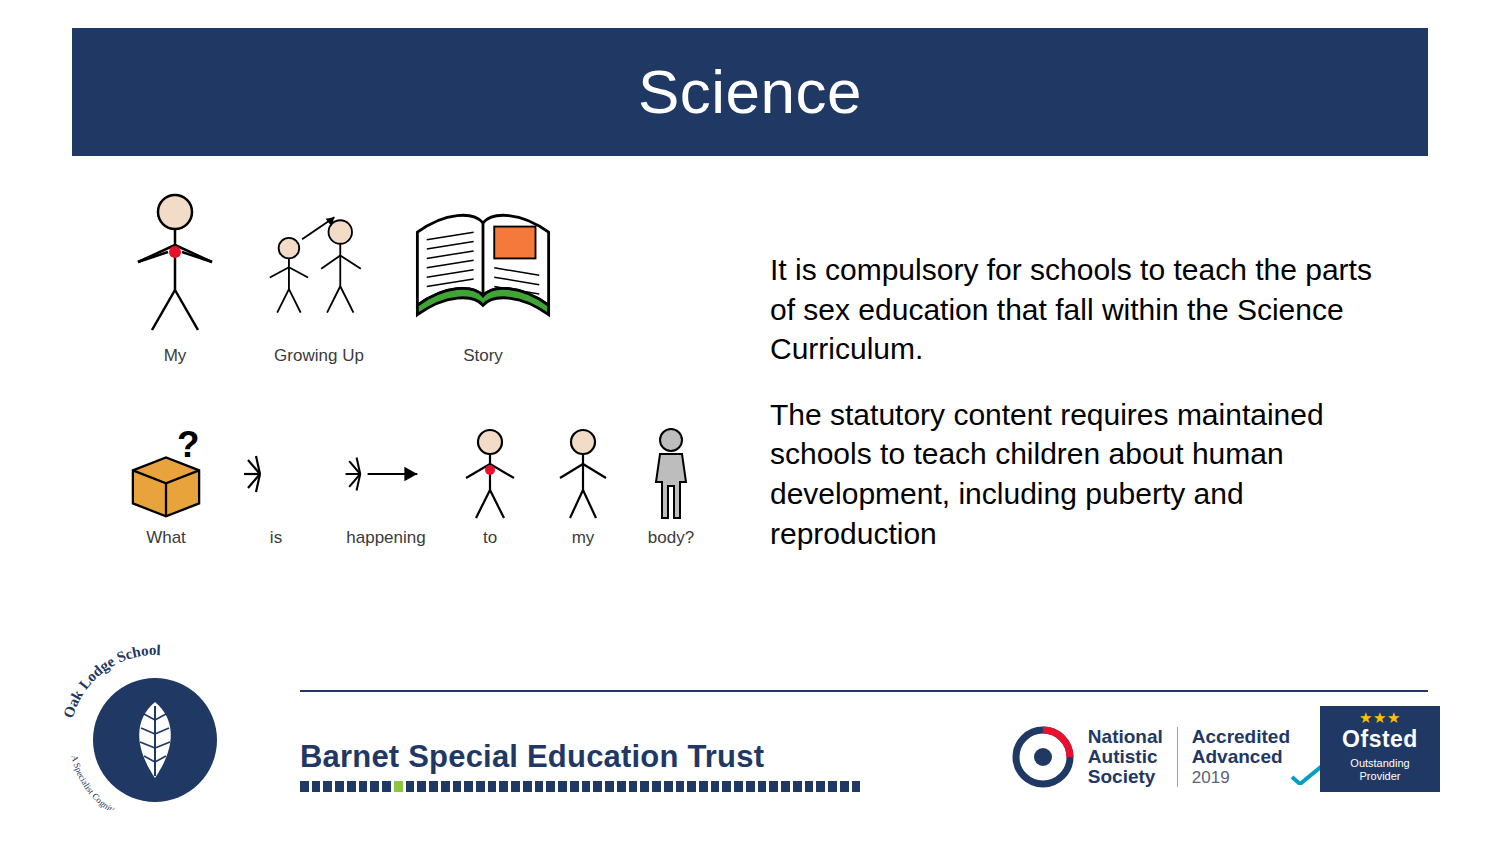Science
My
Growing Up
Story
?
What
is
happening
to
my
body?
It is compulsory for schools to teach the parts of sex education that fall within the Science Curriculum.
The statutory content requires maintained schools to teach children about human development, including puberty and reproduction
Oak Lodge School A Specialist Cognition & Learning College
Barnet Special Education Trust
National
Autistic
Society
Accredited
Advanced
2019
★★★
Ofsted
Outstanding
Provider